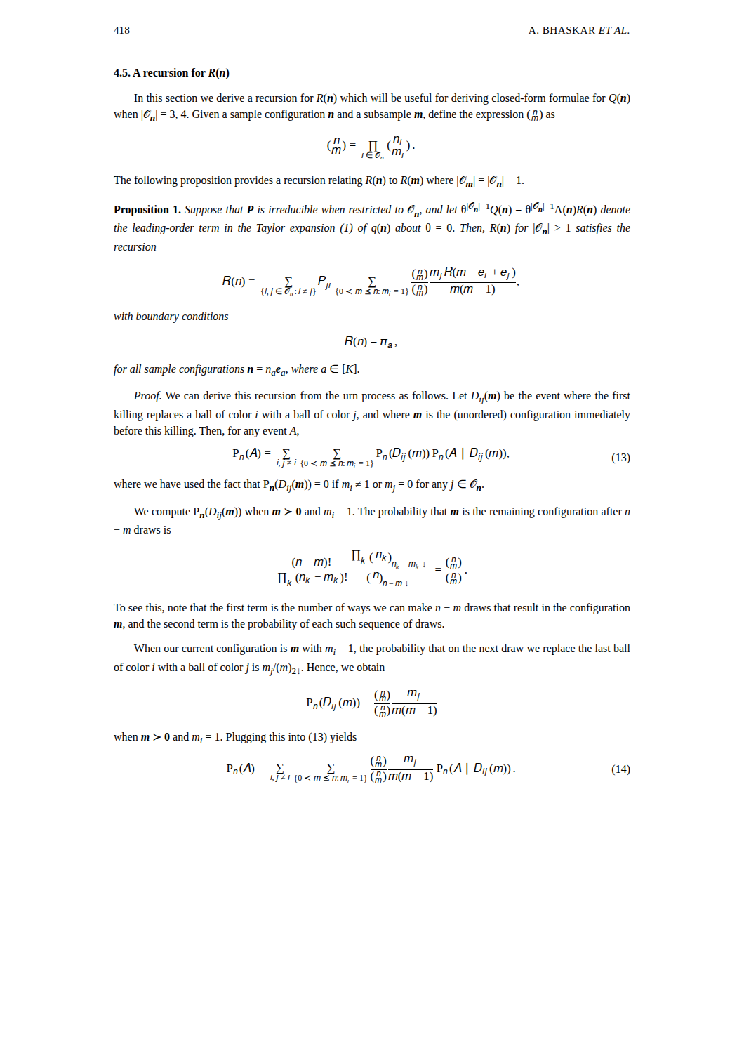418 A. BHASKAR ET AL.
4.5. A recursion for R(n)
In this section we derive a recursion for R(n) which will be useful for deriving closed-form formulae for Q(n) when |𝒪n| = 3, 4. Given a sample configuration n and a subsample m, define the expression (nm) as
(nm) = ∏i∈𝒪n (nimi) .
The following proposition provides a recursion relating R(n) to R(m) where |𝒪m| = |𝒪n| − 1.
Proposition 1. Suppose that P is irreducible when restricted to 𝒪n, and let θ|𝒪n|−1Q(n) = θ|𝒪n|−1Λ(n)R(n) denote the leading-order term in the Taylor expansion (1) of q(n) about θ = 0. Then, R(n) for |𝒪n| > 1 satisfies the recursion
R(n)= ∑ {i,j∈𝒪n:i≠j} Pji ∑ {0≺m⪯n:mi=1} (nm) (nm) mjR(m−ei+ej) m(m−1) ,
with boundary conditions
R(n)=πa,
for all sample configurations n = na ea, where a ∈ [K].
Proof. We can derive this recursion from the urn process as follows. Let Dij(m) be the event where the first killing replaces a ball of color i with a ball of color j, and where m is the (unordered) configuration immediately before this killing. Then, for any event A,
Pn(A)= ∑i,j≠i ∑{0≺m⪯n:mi=1} Pn(Dij(m)) Pn(A∣Dij(m)), (13)
where we have used the fact that Pn(Dij(m)) = 0 if mi ≠ 1 or mj = 0 for any j ∈ 𝒪n.
We compute Pn(Dij(m)) when m ≻ 0 and mi = 1. The probability that m is the remaining configuration after n − m draws is
(n−m)! ∏k(nk−mk)! ∏k(nk)nk−mk↓ (n)n−m↓ = (nm) (nm) .
To see this, note that the first term is the number of ways we can make n − m draws that result in the configuration m, and the second term is the probability of each such sequence of draws.
When our current configuration is m with mi = 1, the probability that on the next draw we replace the last ball of color i with a ball of color j is mj/(m)2↓. Hence, we obtain
Pn(Dij(m))= (nm) (nm) mj m(m−1)
when m ≻ 0 and mi = 1. Plugging this into (13) yields
Pn(A)= ∑i,j≠i ∑{0≺m⪯n:mi=1} (nm) (nm) mj m(m−1) Pn(A∣Dij(m)). (14)